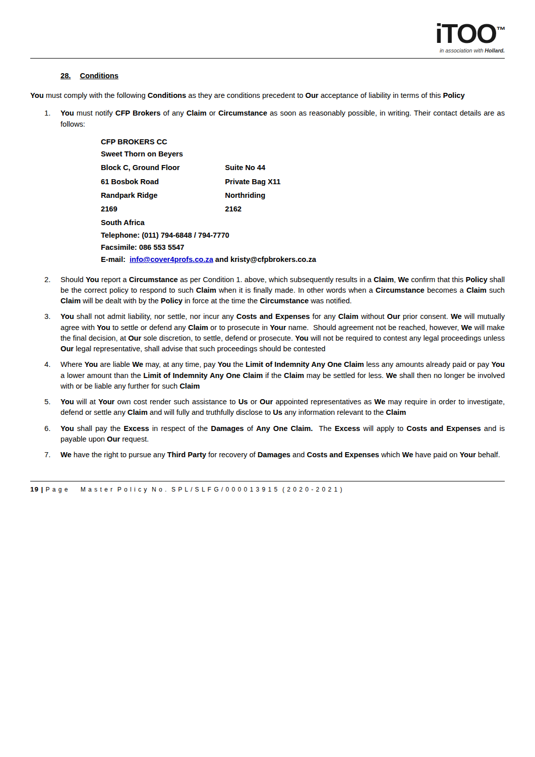iTOO™
in association with Hollard.
28. Conditions
You must comply with the following Conditions as they are conditions precedent to Our acceptance of liability in terms of this Policy
You must notify CFP Brokers of any Claim or Circumstance as soon as reasonably possible, in writing. Their contact details are as follows:
CFP BROKERS CC
Sweet Thorn on Beyers
| Block C, Ground Floor | Suite No 44 |
| 61 Bosbok Road | Private Bag X11 |
| Randpark Ridge | Northriding |
| 2169 | 2162 |
South Africa
Telephone: (011) 794-6848 / 794-7770
Facsimile: 086 553 5547
E-mail: info@cover4profs.co.za and kristy@cfpbrokers.co.za
Should You report a Circumstance as per Condition 1. above, which subsequently results in a Claim, We confirm that this Policy shall be the correct policy to respond to such Claim when it is finally made. In other words when a Circumstance becomes a Claim such Claim will be dealt with by the Policy in force at the time the Circumstance was notified.
You shall not admit liability, nor settle, nor incur any Costs and Expenses for any Claim without Our prior consent. We will mutually agree with You to settle or defend any Claim or to prosecute in Your name. Should agreement not be reached, however, We will make the final decision, at Our sole discretion, to settle, defend or prosecute. You will not be required to contest any legal proceedings unless Our legal representative, shall advise that such proceedings should be contested
Where You are liable We may, at any time, pay You the Limit of Indemnity Any One Claim less any amounts already paid or pay You a lower amount than the Limit of Indemnity Any One Claim if the Claim may be settled for less. We shall then no longer be involved with or be liable any further for such Claim
You will at Your own cost render such assistance to Us or Our appointed representatives as We may require in order to investigate, defend or settle any Claim and will fully and truthfully disclose to Us any information relevant to the Claim
You shall pay the Excess in respect of the Damages of Any One Claim. The Excess will apply to Costs and Expenses and is payable upon Our request.
We have the right to pursue any Third Party for recovery of Damages and Costs and Expenses which We have paid on Your behalf.
19 | P a g e M a s t e r P o l i c y N o . S P L / S L F G / 0 0 0 0 1 3 9 1 5 ( 2 0 2 0 - 2 0 2 1 )